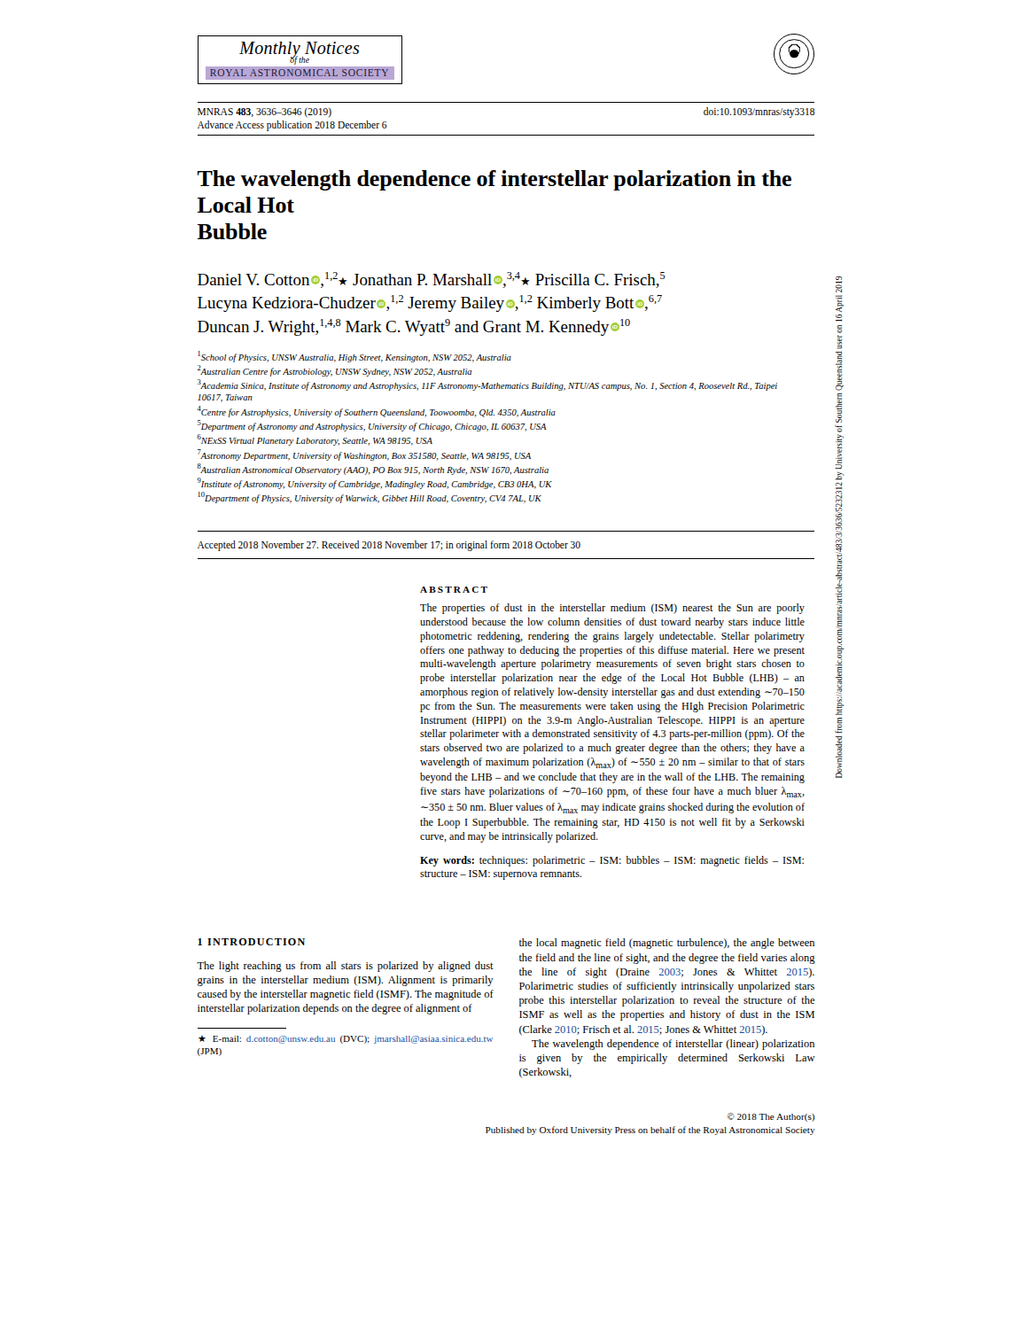Downloaded from https://academic.oup.com/mnras/article-abstract/483/3/3636/5232312 by University of Southern Queensland user on 16 April 2019
Monthly Notices of the ROYAL ASTRONOMICAL SOCIETY
MNRAS 483, 3636–3646 (2019)
Advance Access publication 2018 December 6
doi:10.1093/mnras/sty3318
The wavelength dependence of interstellar polarization in the Local Hot
Bubble
Daniel V. Cotton ,1,2★ Jonathan P. Marshall ,3,4★ Priscilla C. Frisch,5
Lucyna Kedziora-Chudzer ,1,2 Jeremy Bailey ,1,2 Kimberly Bott ,6,7
Duncan J. Wright,1,4,8 Mark C. Wyatt9 and Grant M. Kennedy10
1School of Physics, UNSW Australia, High Street, Kensington, NSW 2052, Australia
2Australian Centre for Astrobiology, UNSW Sydney, NSW 2052, Australia
3Academia Sinica, Institute of Astronomy and Astrophysics, 11F Astronomy-Mathematics Building, NTU/AS campus, No. 1, Section 4, Roosevelt Rd., Taipei
10617, Taiwan
4Centre for Astrophysics, University of Southern Queensland, Toowoomba, Qld. 4350, Australia
5Department of Astronomy and Astrophysics, University of Chicago, Chicago, IL 60637, USA
6NExSS Virtual Planetary Laboratory, Seattle, WA 98195, USA
7Astronomy Department, University of Washington, Box 351580, Seattle, WA 98195, USA
8Australian Astronomical Observatory (AAO), PO Box 915, North Ryde, NSW 1670, Australia
9Institute of Astronomy, University of Cambridge, Madingley Road, Cambridge, CB3 0HA, UK
10Department of Physics, University of Warwick, Gibbet Hill Road, Coventry, CV4 7AL, UK
Accepted 2018 November 27. Received 2018 November 17; in original form 2018 October 30
Abstract
The properties of dust in the interstellar medium (ISM) nearest the Sun are poorly understood because the low column densities of dust toward nearby stars induce little photometric reddening, rendering the grains largely undetectable. Stellar polarimetry offers one pathway to deducing the properties of this diffuse material. Here we present multi-wavelength aperture polarimetry measurements of seven bright stars chosen to probe interstellar polarization near the edge of the Local Hot Bubble (LHB) – an amorphous region of relatively low-density interstellar gas and dust extending ∼70–150 pc from the Sun. The measurements were taken using the HIgh Precision Polarimetric Instrument (HIPPI) on the 3.9-m Anglo-Australian Telescope. HIPPI is an aperture stellar polarimeter with a demonstrated sensitivity of 4.3 parts-per-million (ppm). Of the stars observed two are polarized to a much greater degree than the others; they have a wavelength of maximum polarization (λmax) of ∼550 ± 20 nm – similar to that of stars beyond the LHB – and we conclude that they are in the wall of the LHB. The remaining five stars have polarizations of ∼70–160 ppm, of these four have a much bluer λmax, ∼350 ± 50 nm. Bluer values of λmax may indicate grains shocked during the evolution of the Loop I Superbubble. The remaining star, HD 4150 is not well fit by a Serkowski curve, and may be intrinsically polarized.
Key words: techniques: polarimetric – ISM: bubbles – ISM: magnetic fields – ISM: structure – ISM: supernova remnants.
1 Introduction
The light reaching us from all stars is polarized by aligned dust grains in the interstellar medium (ISM). Alignment is primarily caused by the interstellar magnetic field (ISMF). The magnitude of interstellar polarization depends on the degree of alignment of
★ E-mail: d.cotton@unsw.edu.au (DVC); jmarshall@asiaa.sinica.edu.tw (JPM)
the local magnetic field (magnetic turbulence), the angle between the field and the line of sight, and the degree the field varies along the line of sight (Draine 2003; Jones & Whittet 2015). Polarimetric studies of sufficiently intrinsically unpolarized stars probe this interstellar polarization to reveal the structure of the ISMF as well as the properties and history of dust in the ISM (Clarke 2010; Frisch et al. 2015; Jones & Whittet 2015).
The wavelength dependence of interstellar (linear) polarization is given by the empirically determined Serkowski Law (Serkowski,
© 2018 The Author(s)
Published by Oxford University Press on behalf of the Royal Astronomical Society